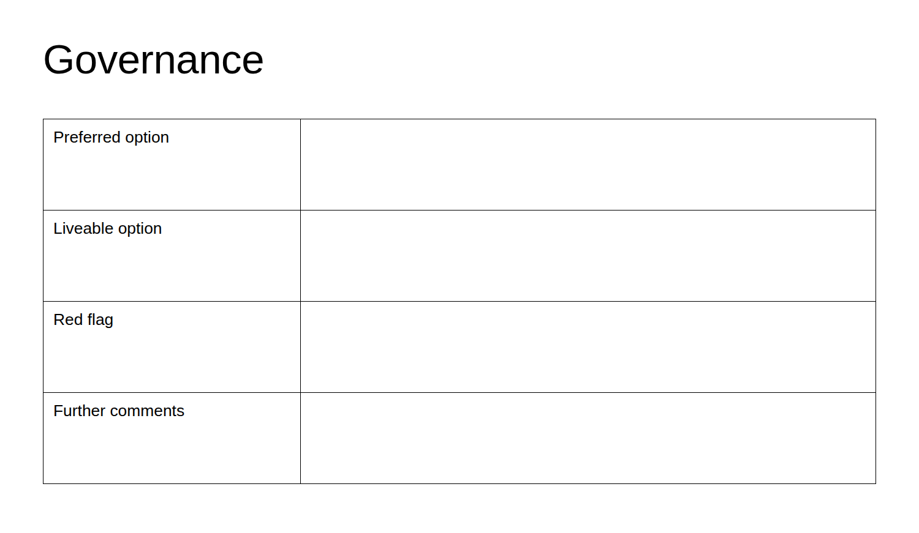Governance
| Preferred option | |
| Liveable option | |
| Red flag | |
| Further comments | |